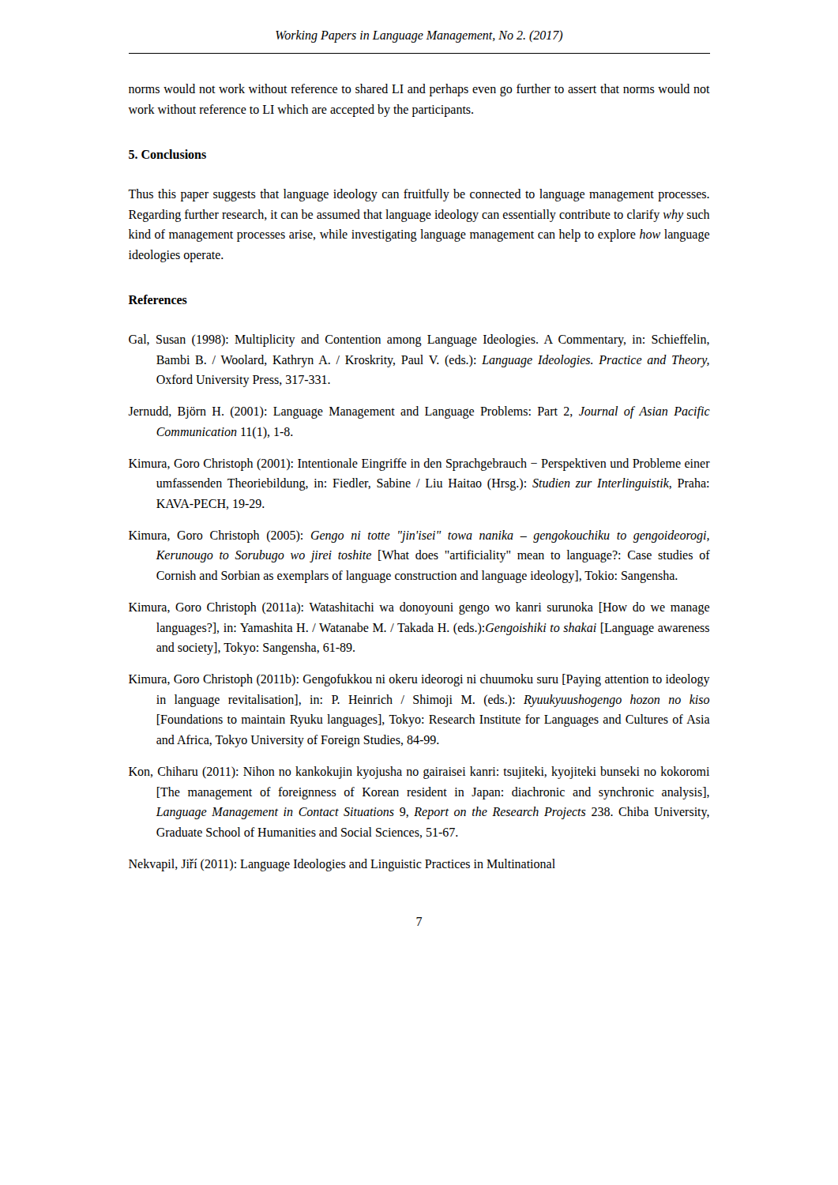Working Papers in Language Management, No 2. (2017)
norms would not work without reference to shared LI and perhaps even go further to assert that norms would not work without reference to LI which are accepted by the participants.
5. Conclusions
Thus this paper suggests that language ideology can fruitfully be connected to language management processes. Regarding further research, it can be assumed that language ideology can essentially contribute to clarify why such kind of management processes arise, while investigating language management can help to explore how language ideologies operate.
References
Gal, Susan (1998): Multiplicity and Contention among Language Ideologies. A Commentary, in: Schieffelin, Bambi B. / Woolard, Kathryn A. / Kroskrity, Paul V. (eds.): Language Ideologies. Practice and Theory, Oxford University Press, 317-331.
Jernudd, Björn H. (2001): Language Management and Language Problems: Part 2, Journal of Asian Pacific Communication 11(1), 1-8.
Kimura, Goro Christoph (2001): Intentionale Eingriffe in den Sprachgebrauch − Perspektiven und Probleme einer umfassenden Theoriebildung, in: Fiedler, Sabine / Liu Haitao (Hrsg.): Studien zur Interlinguistik, Praha: KAVA-PECH, 19-29.
Kimura, Goro Christoph (2005): Gengo ni totte "jin'isei" towa nanika – gengokouchiku to gengoideorogi, Kerunougo to Sorubugo wo jirei toshite [What does "artificiality" mean to language?: Case studies of Cornish and Sorbian as exemplars of language construction and language ideology], Tokio: Sangensha.
Kimura, Goro Christoph (2011a): Watashitachi wa donoyouni gengo wo kanri surunoka [How do we manage languages?], in: Yamashita H. / Watanabe M. / Takada H. (eds.):Gengoishiki to shakai [Language awareness and society], Tokyo: Sangensha, 61-89.
Kimura, Goro Christoph (2011b): Gengofukkou ni okeru ideorogi ni chuumoku suru [Paying attention to ideology in language revitalisation], in: P. Heinrich / Shimoji M. (eds.): Ryuukyuushogengo hozon no kiso [Foundations to maintain Ryuku languages], Tokyo: Research Institute for Languages and Cultures of Asia and Africa, Tokyo University of Foreign Studies, 84-99.
Kon, Chiharu (2011): Nihon no kankokujin kyojusha no gairaisei kanri: tsujiteki, kyojiteki bunseki no kokoromi [The management of foreignness of Korean resident in Japan: diachronic and synchronic analysis], Language Management in Contact Situations 9, Report on the Research Projects 238. Chiba University, Graduate School of Humanities and Social Sciences, 51-67.
Nekvapil, Jiří (2011): Language Ideologies and Linguistic Practices in Multinational
7